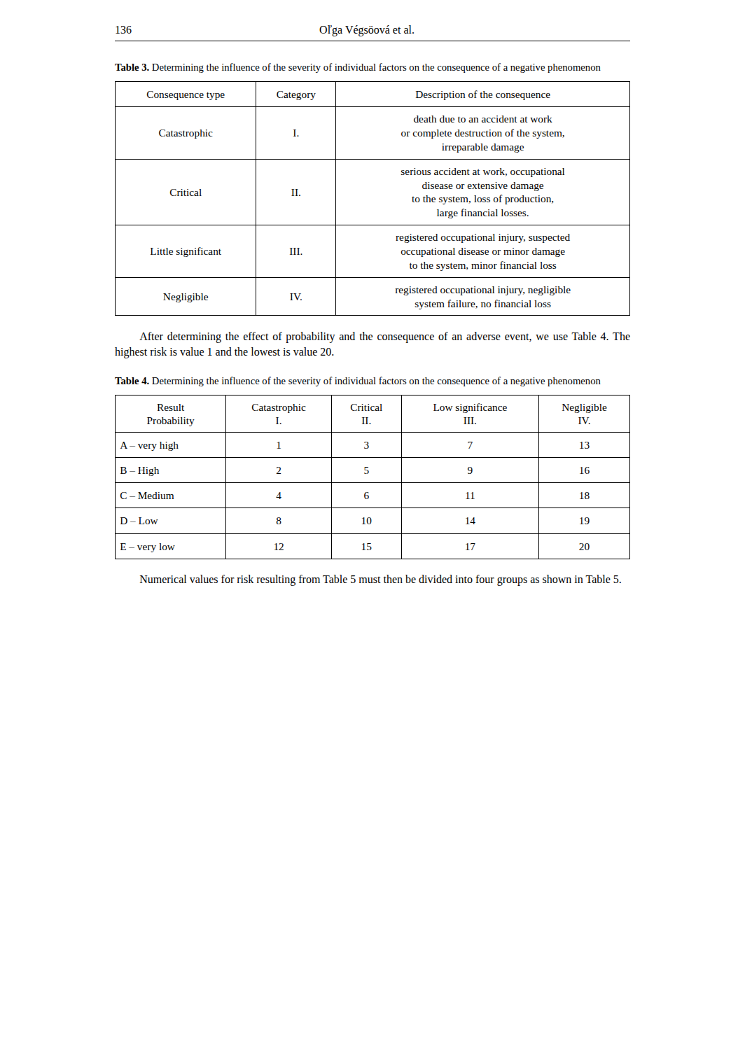136 Oľga Végsöová et al.
Table 3. Determining the influence of the severity of individual factors on the consequence of a negative phenomenon
| Consequence type | Category | Description of the consequence |
| --- | --- | --- |
| Catastrophic | I. | death due to an accident at work or complete destruction of the system, irreparable damage |
| Critical | II. | serious accident at work, occupational disease or extensive damage to the system, loss of production, large financial losses. |
| Little significant | III. | registered occupational injury, suspected occupational disease or minor damage to the system, minor financial loss |
| Negligible | IV. | registered occupational injury, negligible system failure, no financial loss |
After determining the effect of probability and the consequence of an adverse event, we use Table 4. The highest risk is value 1 and the lowest is value 20.
Table 4. Determining the influence of the severity of individual factors on the consequence of a negative phenomenon
| Result Probability | Catastrophic I. | Critical II. | Low significance III. | Negligible IV. |
| --- | --- | --- | --- | --- |
| A – very high | 1 | 3 | 7 | 13 |
| B – High | 2 | 5 | 9 | 16 |
| C – Medium | 4 | 6 | 11 | 18 |
| D – Low | 8 | 10 | 14 | 19 |
| E – very low | 12 | 15 | 17 | 20 |
Numerical values for risk resulting from Table 5 must then be divided into four groups as shown in Table 5.